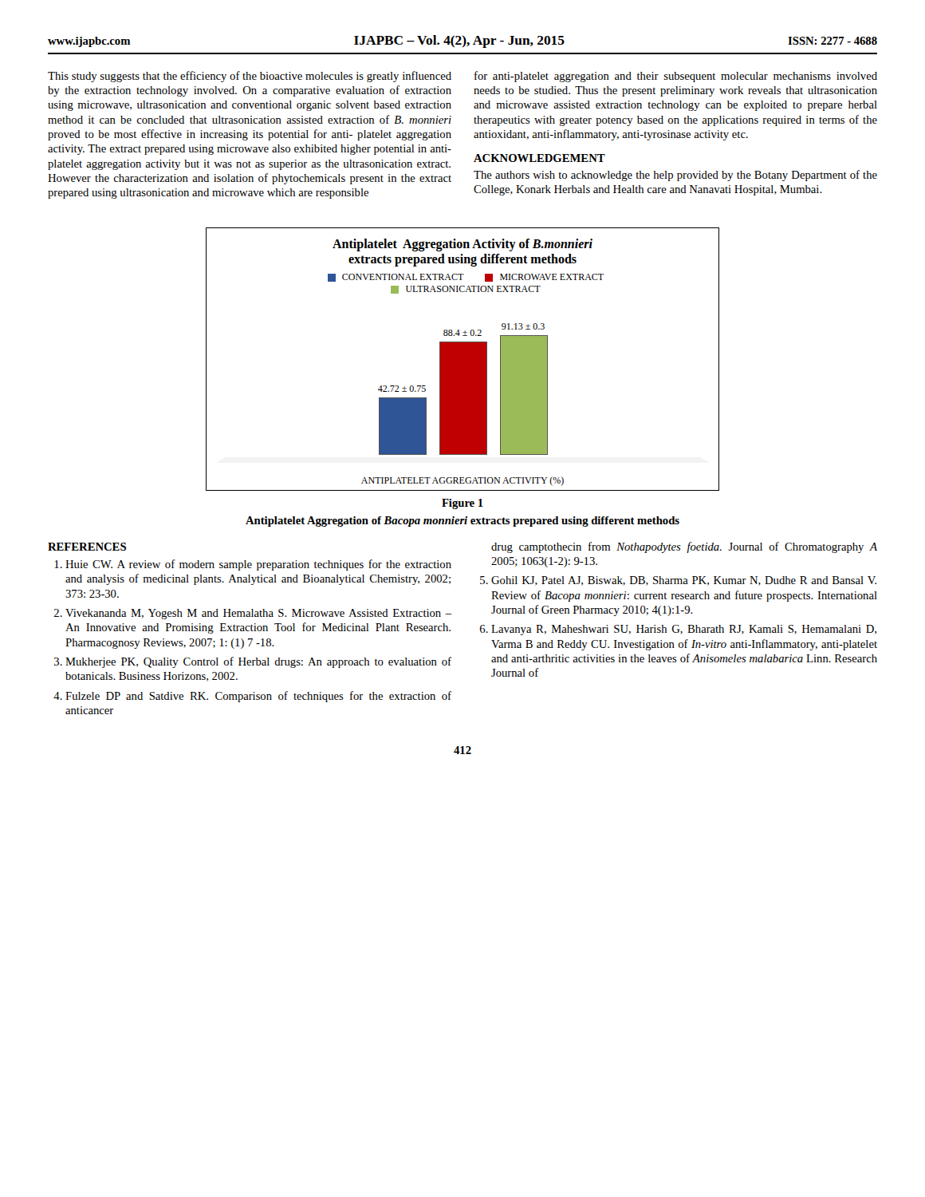www.ijapbc.com
IJAPBC – Vol. 4(2), Apr - Jun, 2015
ISSN: 2277 - 4688
This study suggests that the efficiency of the bioactive molecules is greatly influenced by the extraction technology involved. On a comparative evaluation of extraction using microwave, ultrasonication and conventional organic solvent based extraction method it can be concluded that ultrasonication assisted extraction of B. monnieri proved to be most effective in increasing its potential for anti- platelet aggregation activity. The extract prepared using microwave also exhibited higher potential in anti-platelet aggregation activity but it was not as superior as the ultrasonication extract. However the characterization and isolation of phytochemicals present in the extract prepared using ultrasonication and microwave which are responsible
for anti-platelet aggregation and their subsequent molecular mechanisms involved needs to be studied. Thus the present preliminary work reveals that ultrasonication and microwave assisted extraction technology can be exploited to prepare herbal therapeutics with greater potency based on the applications required in terms of the antioxidant, anti-inflammatory, anti-tyrosinase activity etc.
Acknowledgement
The authors wish to acknowledge the help provided by the Botany Department of the College, Konark Herbals and Health care and Nanavati Hospital, Mumbai.
Antiplatelet Aggregation Activity of B.monnieri
extracts prepared using different methods
CONVENTIONAL EXTRACT MICROWAVE EXTRACT
ULTRASONICATION EXTRACT
42.72 ± 0.75
88.4 ± 0.2
91.13 ± 0.3
ANTIPLATELET AGGREGATION ACTIVITY (%)
Figure 1
Antiplatelet Aggregation of Bacopa monnieri extracts prepared using different methods
REFERENCES
Huie CW. A review of modern sample preparation techniques for the extraction and analysis of medicinal plants. Analytical and Bioanalytical Chemistry, 2002; 373: 23-30.
Vivekananda M, Yogesh M and Hemalatha S. Microwave Assisted Extraction – An Innovative and Promising Extraction Tool for Medicinal Plant Research. Pharmacognosy Reviews, 2007; 1: (1) 7 -18.
Mukherjee PK, Quality Control of Herbal drugs: An approach to evaluation of botanicals. Business Horizons, 2002.
Fulzele DP and Satdive RK. Comparison of techniques for the extraction of anticancer
drug camptothecin from Nothapodytes foetida. Journal of Chromatography A 2005; 1063(1-2): 9-13.
Gohil KJ, Patel AJ, Biswak, DB, Sharma PK, Kumar N, Dudhe R and Bansal V. Review of Bacopa monnieri: current research and future prospects. International Journal of Green Pharmacy 2010; 4(1):1-9.
Lavanya R, Maheshwari SU, Harish G, Bharath RJ, Kamali S, Hemamalani D, Varma B and Reddy CU. Investigation of In-vitro anti-Inflammatory, anti-platelet and anti-arthritic activities in the leaves of Anisomeles malabarica Linn. Research Journal of
412